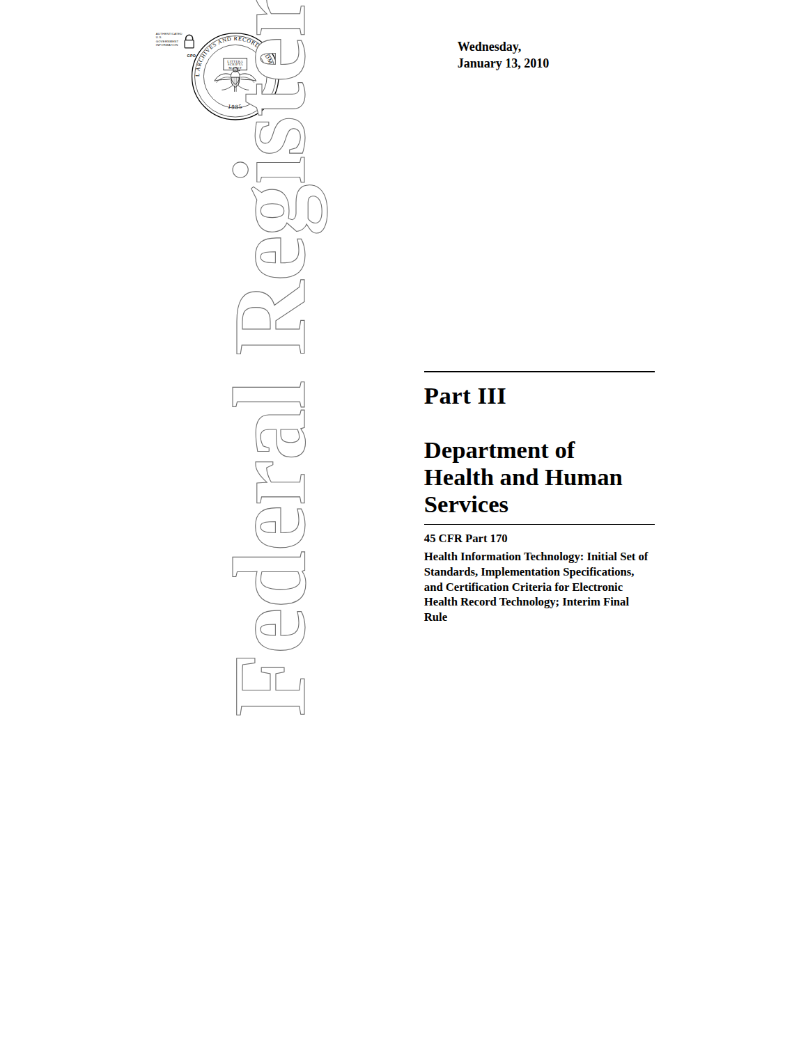AUTHENTICATED
U.S. GOVERNMENT
INFORMATION
GPO
NATIONAL ARCHIVES AND RECORDS ADMINISTRATION 1985 LITTERA SCRIPTA MANET
Wednesday,
January 13, 2010
Federal Register
Part III
Department of
Health and Human
Services
45 CFR Part 170
Health Information Technology: Initial Set of Standards, Implementation Specifications, and Certification Criteria for Electronic Health Record Technology; Interim Final Rule